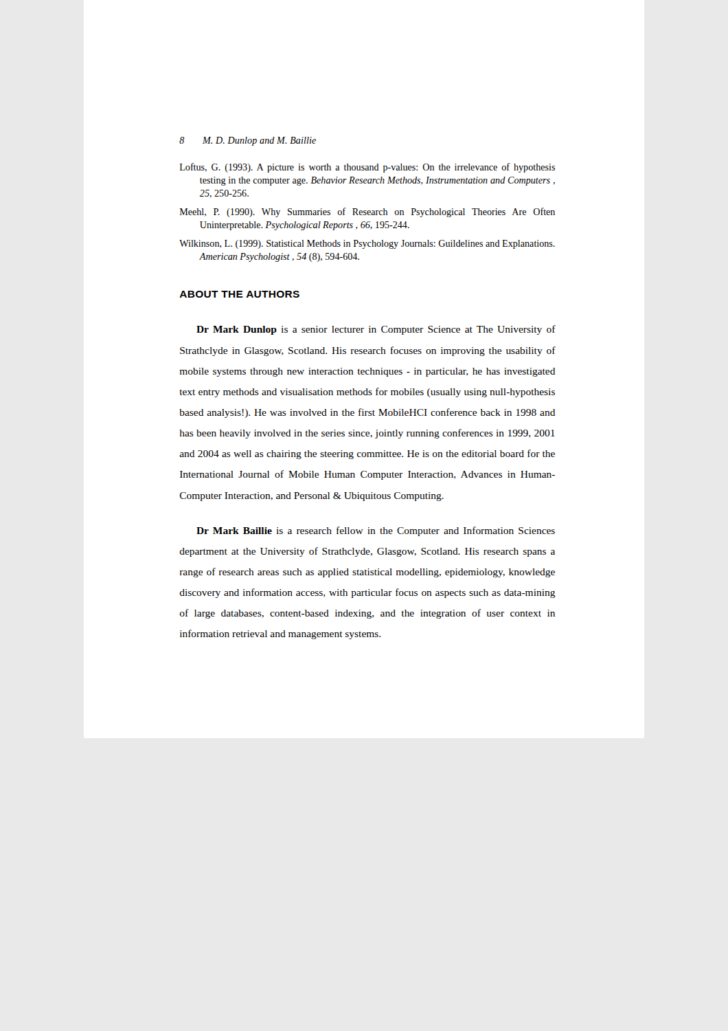8 M. D. Dunlop and M. Baillie
Loftus, G. (1993). A picture is worth a thousand p-values: On the irrelevance of hypothesis testing in the computer age. Behavior Research Methods, Instrumentation and Computers , 25, 250-256.
Meehl, P. (1990). Why Summaries of Research on Psychological Theories Are Often Uninterpretable. Psychological Reports , 66, 195-244.
Wilkinson, L. (1999). Statistical Methods in Psychology Journals: Guildelines and Explanations. American Psychologist , 54 (8), 594-604.
ABOUT THE AUTHORS
Dr Mark Dunlop is a senior lecturer in Computer Science at The University of Strathclyde in Glasgow, Scotland. His research focuses on improving the usability of mobile systems through new interaction techniques - in particular, he has investigated text entry methods and visualisation methods for mobiles (usually using null-hypothesis based analysis!). He was involved in the first MobileHCI conference back in 1998 and has been heavily involved in the series since, jointly running conferences in 1999, 2001 and 2004 as well as chairing the steering committee. He is on the editorial board for the International Journal of Mobile Human Computer Interaction, Advances in Human-Computer Interaction, and Personal & Ubiquitous Computing.
Dr Mark Baillie is a research fellow in the Computer and Information Sciences department at the University of Strathclyde, Glasgow, Scotland. His research spans a range of research areas such as applied statistical modelling, epidemiology, knowledge discovery and information access, with particular focus on aspects such as data-mining of large databases, content-based indexing, and the integration of user context in information retrieval and management systems.